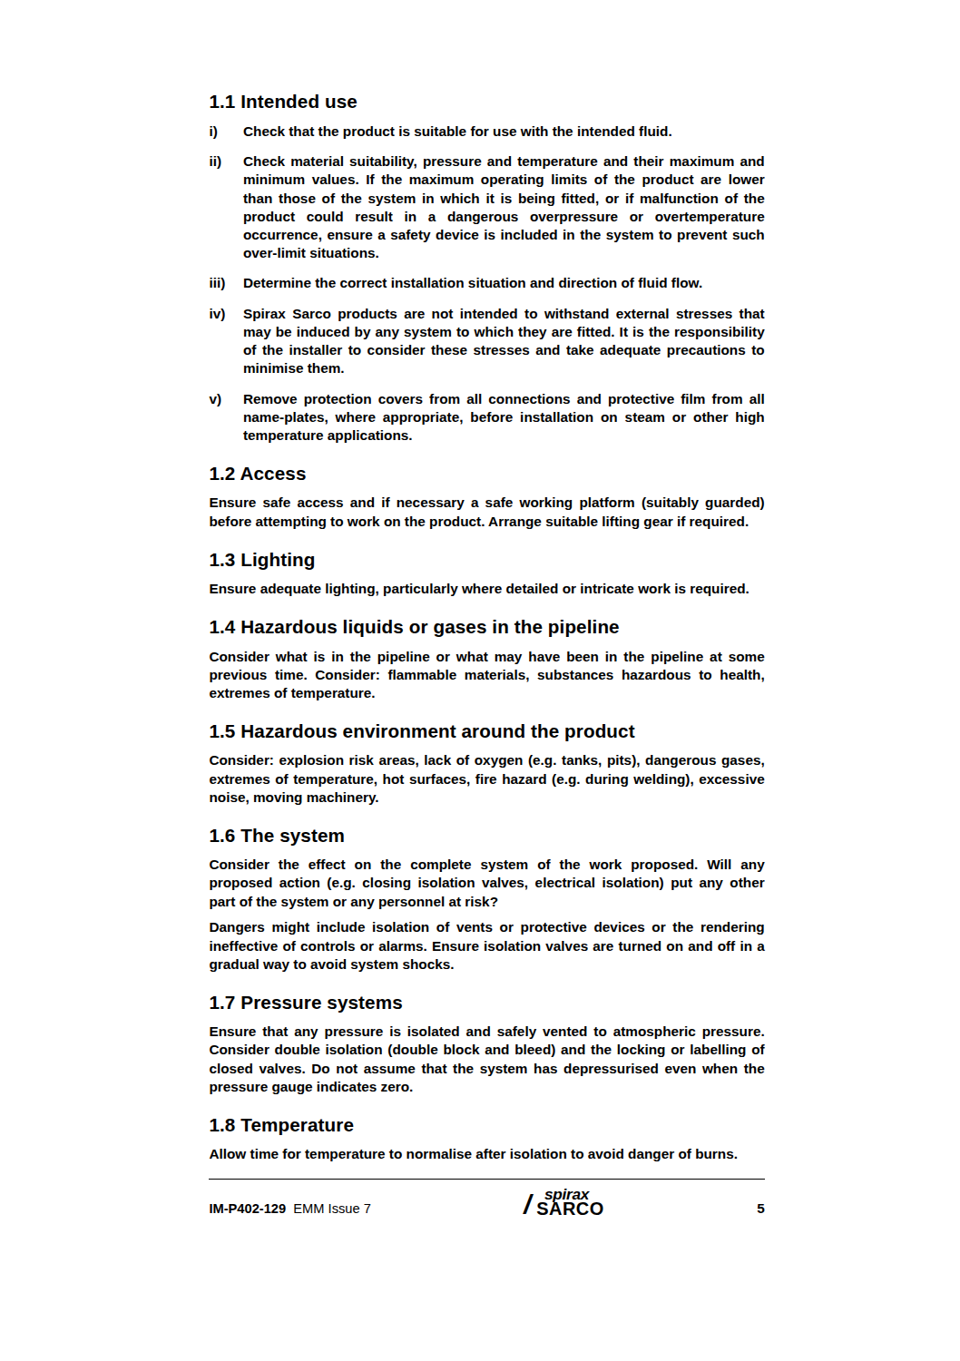1.1 Intended use
i) Check that the product is suitable for use with the intended fluid.
ii) Check material suitability, pressure and temperature and their maximum and minimum values. If the maximum operating limits of the product are lower than those of the system in which it is being fitted, or if malfunction of the product could result in a dangerous overpressure or overtemperature occurrence, ensure a safety device is included in the system to prevent such over-limit situations.
iii) Determine the correct installation situation and direction of fluid flow.
iv) Spirax Sarco products are not intended to withstand external stresses that may be induced by any system to which they are fitted. It is the responsibility of the installer to consider these stresses and take adequate precautions to minimise them.
v) Remove protection covers from all connections and protective film from all name-plates, where appropriate, before installation on steam or other high temperature applications.
1.2 Access
Ensure safe access and if necessary a safe working platform (suitably guarded) before attempting to work on the product. Arrange suitable lifting gear if required.
1.3 Lighting
Ensure adequate lighting, particularly where detailed or intricate work is required.
1.4 Hazardous liquids or gases in the pipeline
Consider what is in the pipeline or what may have been in the pipeline at some previous time. Consider: flammable materials, substances hazardous to health, extremes of temperature.
1.5 Hazardous environment around the product
Consider: explosion risk areas, lack of oxygen (e.g. tanks, pits), dangerous gases, extremes of temperature, hot surfaces, fire hazard (e.g. during welding), excessive noise, moving machinery.
1.6 The system
Consider the effect on the complete system of the work proposed. Will any proposed action (e.g. closing isolation valves, electrical isolation) put any other part of the system or any personnel at risk?
Dangers might include isolation of vents or protective devices or the rendering ineffective of controls or alarms. Ensure isolation valves are turned on and off in a gradual way to avoid system shocks.
1.7 Pressure systems
Ensure that any pressure is isolated and safely vented to atmospheric pressure. Consider double isolation (double block and bleed) and the locking or labelling of closed valves. Do not assume that the system has depressurised even when the pressure gauge indicates zero.
1.8 Temperature
Allow time for temperature to normalise after isolation to avoid danger of burns.
IM-P402-129 EMM Issue 7
spirax /SARCO
5